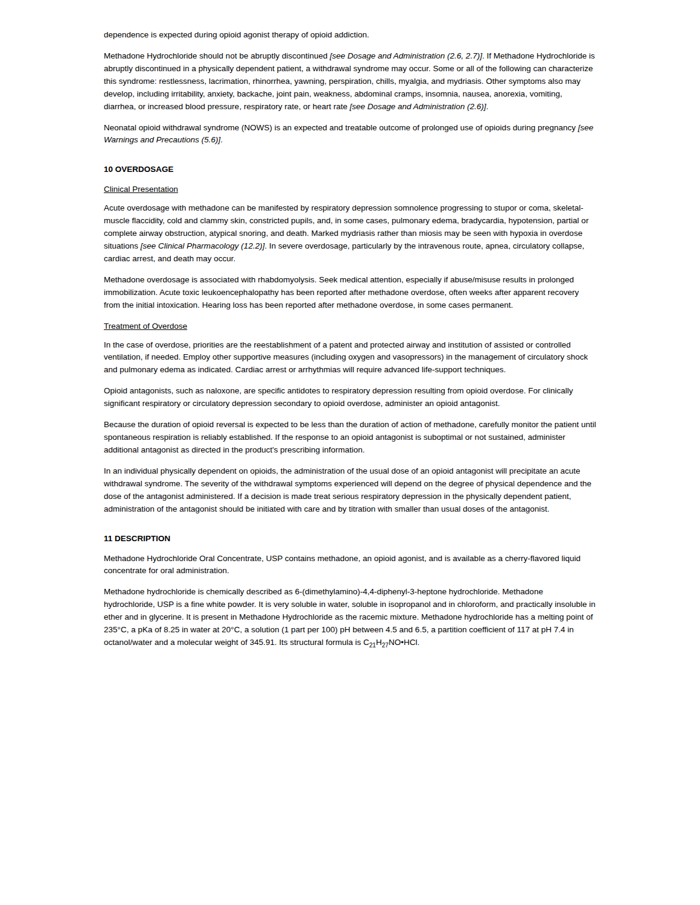dependence is expected during opioid agonist therapy of opioid addiction.
Methadone Hydrochloride should not be abruptly discontinued [see Dosage and Administration (2.6, 2.7)]. If Methadone Hydrochloride is abruptly discontinued in a physically dependent patient, a withdrawal syndrome may occur. Some or all of the following can characterize this syndrome: restlessness, lacrimation, rhinorrhea, yawning, perspiration, chills, myalgia, and mydriasis. Other symptoms also may develop, including irritability, anxiety, backache, joint pain, weakness, abdominal cramps, insomnia, nausea, anorexia, vomiting, diarrhea, or increased blood pressure, respiratory rate, or heart rate [see Dosage and Administration (2.6)].
Neonatal opioid withdrawal syndrome (NOWS) is an expected and treatable outcome of prolonged use of opioids during pregnancy [see Warnings and Precautions (5.6)].
10 OVERDOSAGE
Clinical Presentation
Acute overdosage with methadone can be manifested by respiratory depression somnolence progressing to stupor or coma, skeletal-muscle flaccidity, cold and clammy skin, constricted pupils, and, in some cases, pulmonary edema, bradycardia, hypotension, partial or complete airway obstruction, atypical snoring, and death. Marked mydriasis rather than miosis may be seen with hypoxia in overdose situations [see Clinical Pharmacology (12.2)]. In severe overdosage, particularly by the intravenous route, apnea, circulatory collapse, cardiac arrest, and death may occur.
Methadone overdosage is associated with rhabdomyolysis. Seek medical attention, especially if abuse/misuse results in prolonged immobilization. Acute toxic leukoencephalopathy has been reported after methadone overdose, often weeks after apparent recovery from the initial intoxication. Hearing loss has been reported after methadone overdose, in some cases permanent.
Treatment of Overdose
In the case of overdose, priorities are the reestablishment of a patent and protected airway and institution of assisted or controlled ventilation, if needed. Employ other supportive measures (including oxygen and vasopressors) in the management of circulatory shock and pulmonary edema as indicated. Cardiac arrest or arrhythmias will require advanced life-support techniques.
Opioid antagonists, such as naloxone, are specific antidotes to respiratory depression resulting from opioid overdose. For clinically significant respiratory or circulatory depression secondary to opioid overdose, administer an opioid antagonist.
Because the duration of opioid reversal is expected to be less than the duration of action of methadone, carefully monitor the patient until spontaneous respiration is reliably established. If the response to an opioid antagonist is suboptimal or not sustained, administer additional antagonist as directed in the product's prescribing information.
In an individual physically dependent on opioids, the administration of the usual dose of an opioid antagonist will precipitate an acute withdrawal syndrome. The severity of the withdrawal symptoms experienced will depend on the degree of physical dependence and the dose of the antagonist administered. If a decision is made treat serious respiratory depression in the physically dependent patient, administration of the antagonist should be initiated with care and by titration with smaller than usual doses of the antagonist.
11 DESCRIPTION
Methadone Hydrochloride Oral Concentrate, USP contains methadone, an opioid agonist, and is available as a cherry-flavored liquid concentrate for oral administration.
Methadone hydrochloride is chemically described as 6-(dimethylamino)-4,4-diphenyl-3-heptone hydrochloride. Methadone hydrochloride, USP is a fine white powder. It is very soluble in water, soluble in isopropanol and in chloroform, and practically insoluble in ether and in glycerine. It is present in Methadone Hydrochloride as the racemic mixture. Methadone hydrochloride has a melting point of 235°C, a pKa of 8.25 in water at 20°C, a solution (1 part per 100) pH between 4.5 and 6.5, a partition coefficient of 117 at pH 7.4 in octanol/water and a molecular weight of 345.91. Its structural formula is C21H27NO•HCl.